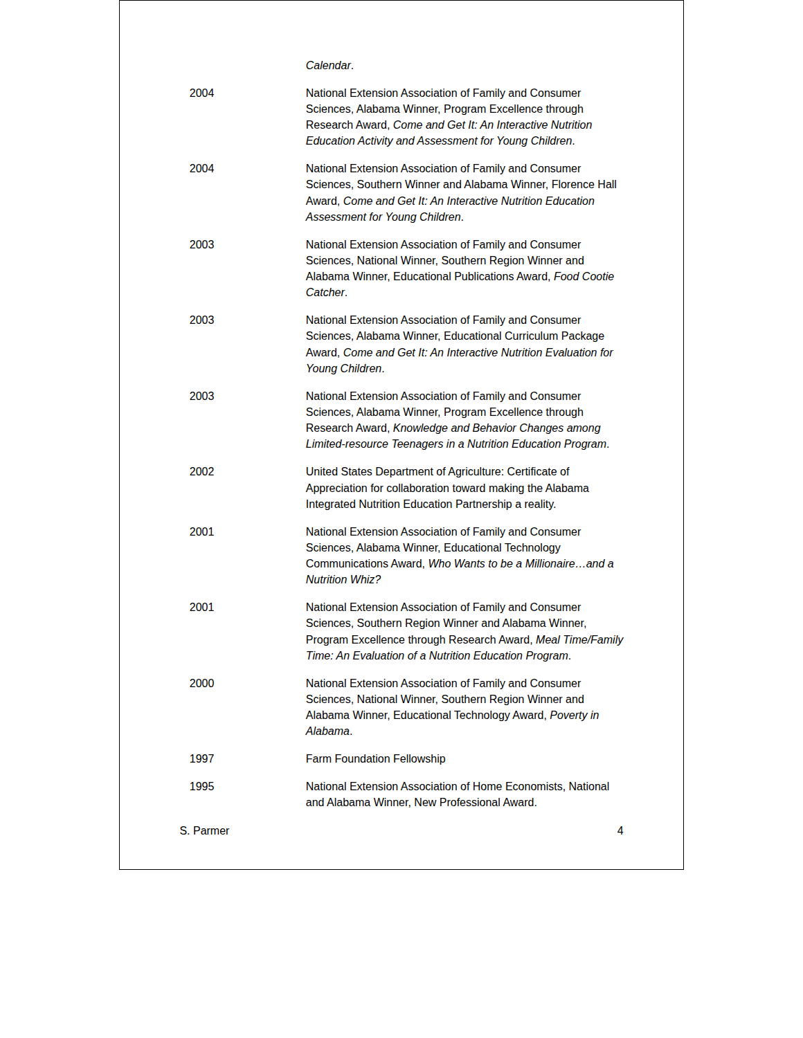Calendar.
2004
National Extension Association of Family and Consumer Sciences, Alabama Winner, Program Excellence through Research Award, Come and Get It: An Interactive Nutrition Education Activity and Assessment for Young Children.
2004
National Extension Association of Family and Consumer Sciences, Southern Winner and Alabama Winner, Florence Hall Award, Come and Get It: An Interactive Nutrition Education Assessment for Young Children.
2003
National Extension Association of Family and Consumer Sciences, National Winner, Southern Region Winner and Alabama Winner, Educational Publications Award, Food Cootie Catcher.
2003
National Extension Association of Family and Consumer Sciences, Alabama Winner, Educational Curriculum Package Award, Come and Get It: An Interactive Nutrition Evaluation for Young Children.
2003
National Extension Association of Family and Consumer Sciences, Alabama Winner, Program Excellence through Research Award, Knowledge and Behavior Changes among Limited-resource Teenagers in a Nutrition Education Program.
2002
United States Department of Agriculture: Certificate of Appreciation for collaboration toward making the Alabama Integrated Nutrition Education Partnership a reality.
2001
National Extension Association of Family and Consumer Sciences, Alabama Winner, Educational Technology Communications Award, Who Wants to be a Millionaire…and a Nutrition Whiz?
2001
National Extension Association of Family and Consumer Sciences, Southern Region Winner and Alabama Winner, Program Excellence through Research Award, Meal Time/Family Time: An Evaluation of a Nutrition Education Program.
2000
National Extension Association of Family and Consumer Sciences, National Winner, Southern Region Winner and Alabama Winner, Educational Technology Award, Poverty in Alabama.
1997
Farm Foundation Fellowship
1995
National Extension Association of Home Economists, National and Alabama Winner, New Professional Award.
S. Parmer 4